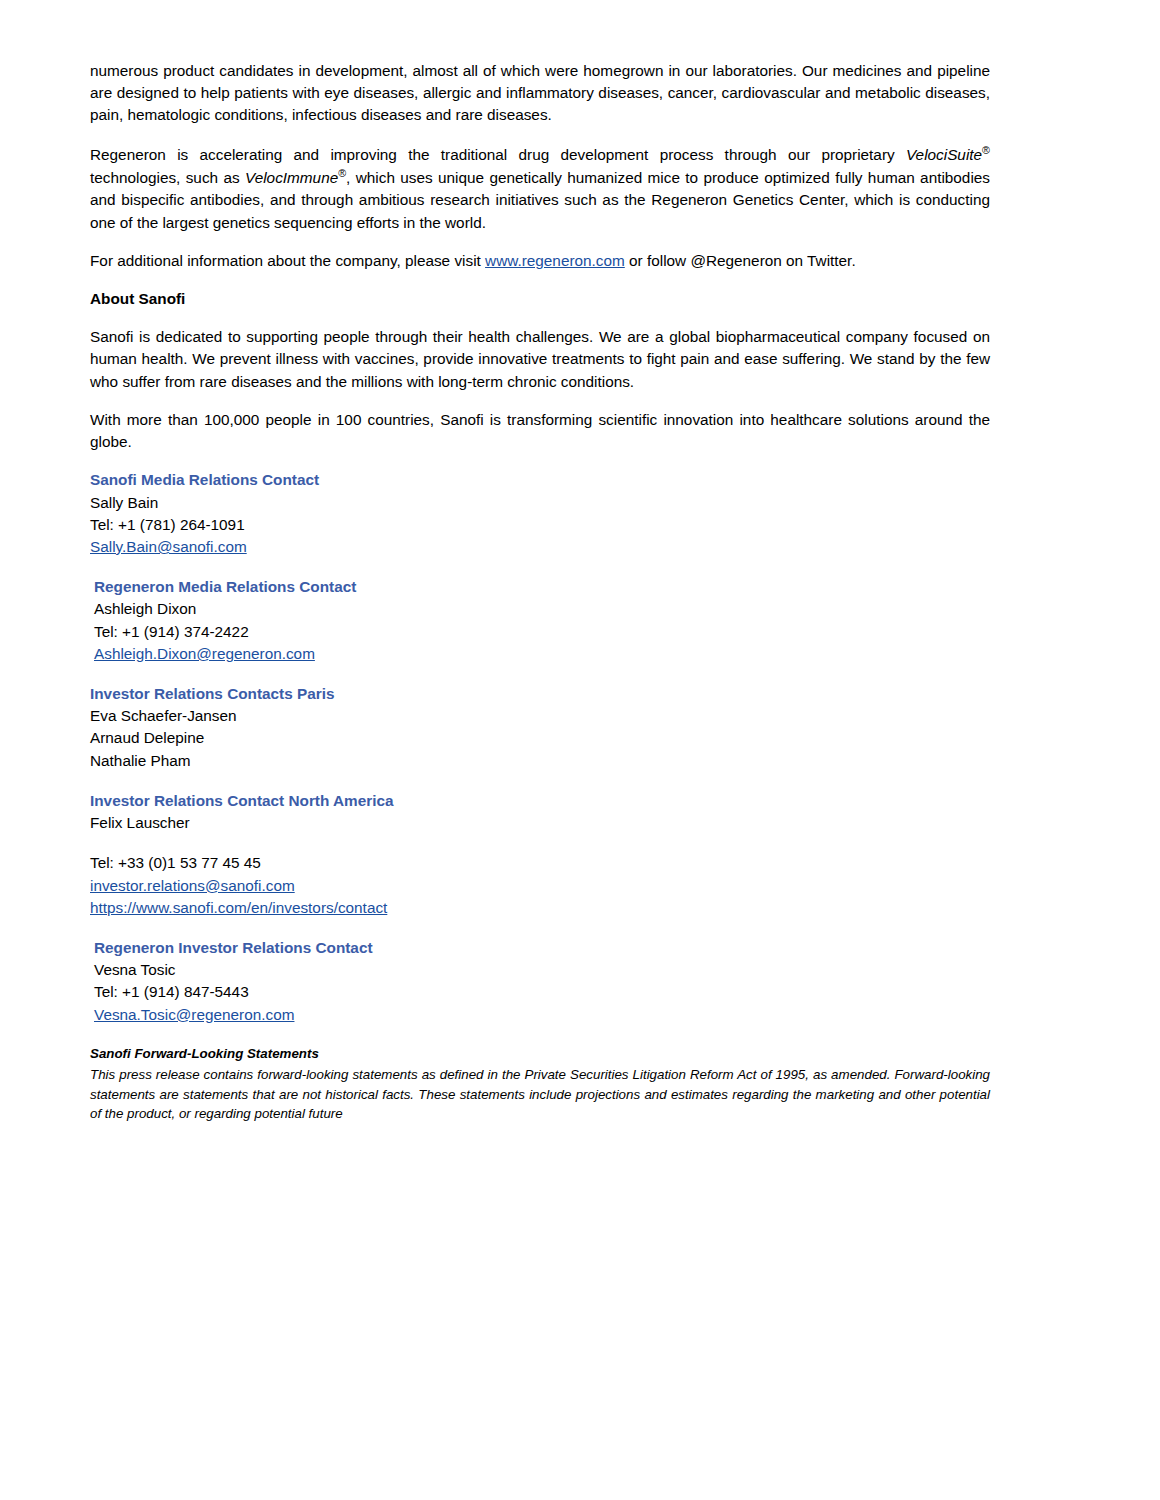numerous product candidates in development, almost all of which were homegrown in our laboratories. Our medicines and pipeline are designed to help patients with eye diseases, allergic and inflammatory diseases, cancer, cardiovascular and metabolic diseases, pain, hematologic conditions, infectious diseases and rare diseases.
Regeneron is accelerating and improving the traditional drug development process through our proprietary VelociSuite® technologies, such as VelocImmune®, which uses unique genetically humanized mice to produce optimized fully human antibodies and bispecific antibodies, and through ambitious research initiatives such as the Regeneron Genetics Center, which is conducting one of the largest genetics sequencing efforts in the world.
For additional information about the company, please visit www.regeneron.com or follow @Regeneron on Twitter.
About Sanofi
Sanofi is dedicated to supporting people through their health challenges. We are a global biopharmaceutical company focused on human health. We prevent illness with vaccines, provide innovative treatments to fight pain and ease suffering. We stand by the few who suffer from rare diseases and the millions with long-term chronic conditions.
With more than 100,000 people in 100 countries, Sanofi is transforming scientific innovation into healthcare solutions around the globe.
Sanofi Media Relations Contact
Sally Bain
Tel: +1 (781) 264-1091
Sally.Bain@sanofi.com
Regeneron Media Relations Contact
Ashleigh Dixon
Tel: +1 (914) 374-2422
Ashleigh.Dixon@regeneron.com
Investor Relations Contacts Paris
Eva Schaefer-Jansen
Arnaud Delepine
Nathalie Pham
Investor Relations Contact North America
Felix Lauscher
Tel: +33 (0)1 53 77 45 45
investor.relations@sanofi.com
https://www.sanofi.com/en/investors/contact
Regeneron Investor Relations Contact
Vesna Tosic
Tel: +1 (914) 847-5443
Vesna.Tosic@regeneron.com
Sanofi Forward-Looking Statements
This press release contains forward-looking statements as defined in the Private Securities Litigation Reform Act of 1995, as amended. Forward-looking statements are statements that are not historical facts. These statements include projections and estimates regarding the marketing and other potential of the product, or regarding potential future